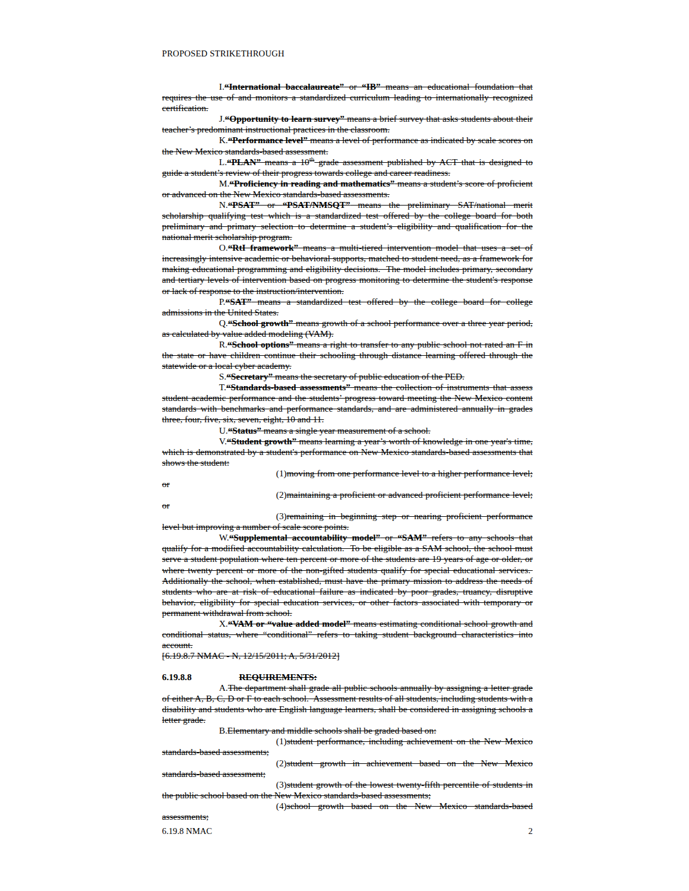PROPOSED STRIKETHROUGH
I.“International baccalaureate” or “IB” means an educational foundation that requires the use of and monitors a standardized curriculum leading to internationally recognized certification.
J.“Opportunity to learn survey” means a brief survey that asks students about their teacher’s predominant instructional practices in the classroom.
K.“Performance level” means a level of performance as indicated by scale scores on the New Mexico standards-based assessment.
L.“PLAN” means a 10th grade assessment published by ACT that is designed to guide a student’s review of their progress towards college and career readiness.
M.“Proficiency in reading and mathematics” means a student’s score of proficient or advanced on the New Mexico standards-based assessments.
N.“PSAT” or “PSAT/NMSQT” means the preliminary SAT/national merit scholarship qualifying test which is a standardized test offered by the college board for both preliminary and primary selection to determine a student’s eligibility and qualification for the national merit scholarship program.
O.“RtI framework” means a multi-tiered intervention model that uses a set of increasingly intensive academic or behavioral supports, matched to student need, as a framework for making educational programming and eligibility decisions. The model includes primary, secondary and tertiary levels of intervention based on progress monitoring to determine the student's response or lack of response to the instruction/intervention.
P.“SAT” means a standardized test offered by the college board for college admissions in the United States.
Q.“School growth” means growth of a school performance over a three year period, as calculated by value added modeling (VAM).
R.“School options” means a right to transfer to any public school not rated an F in the state or have children continue their schooling through distance learning offered through the statewide or a local cyber academy.
S.“Secretary” means the secretary of public education of the PED.
T.“Standards-based assessments” means the collection of instruments that assess student academic performance and the students’ progress toward meeting the New Mexico content standards with benchmarks and performance standards, and are administered annually in grades three, four, five, six, seven, eight, 10 and 11.
U.“Status” means a single year measurement of a school.
V.“Student growth” means learning a year’s worth of knowledge in one year's time, which is demonstrated by a student's performance on New Mexico standards-based assessments that shows the student:
(1) moving from one performance level to a higher performance level; or
(2) maintaining a proficient or advanced proficient performance level; or
(3) remaining in beginning step or nearing proficient performance level but improving a number of scale score points.
W.“Supplemental accountability model” or “SAM” refers to any schools that qualify for a modified accountability calculation. To be eligible as a SAM school, the school must serve a student population where ten percent or more of the students are 19 years of age or older, or where twenty percent or more of the non-gifted students qualify for special educational services. Additionally the school, when established, must have the primary mission to address the needs of students who are at risk of educational failure as indicated by poor grades, truancy, disruptive behavior, eligibility for special education services, or other factors associated with temporary or permanent withdrawal from school.
X.“VAM or “value added model” means estimating conditional school growth and conditional status, where “conditional” refers to taking student background characteristics into account.
[6.19.8.7 NMAC - N, 12/15/2011; A, 5/31/2012]
6.19.8.8 REQUIREMENTS:
A. The department shall grade all public schools annually by assigning a letter grade of either A, B, C, D or F to each school. Assessment results of all students, including students with a disability and students who are English language learners, shall be considered in assigning schools a letter grade.
B. Elementary and middle schools shall be graded based on:
(1) student performance, including achievement on the New Mexico standards-based assessments;
(2) student growth in achievement based on the New Mexico standards-based assessment;
(3) student growth of the lowest twenty-fifth percentile of students in the public school based on the New Mexico standards-based assessments;
(4) school growth based on the New Mexico standards-based assessments;
6.19.8 NMAC 2